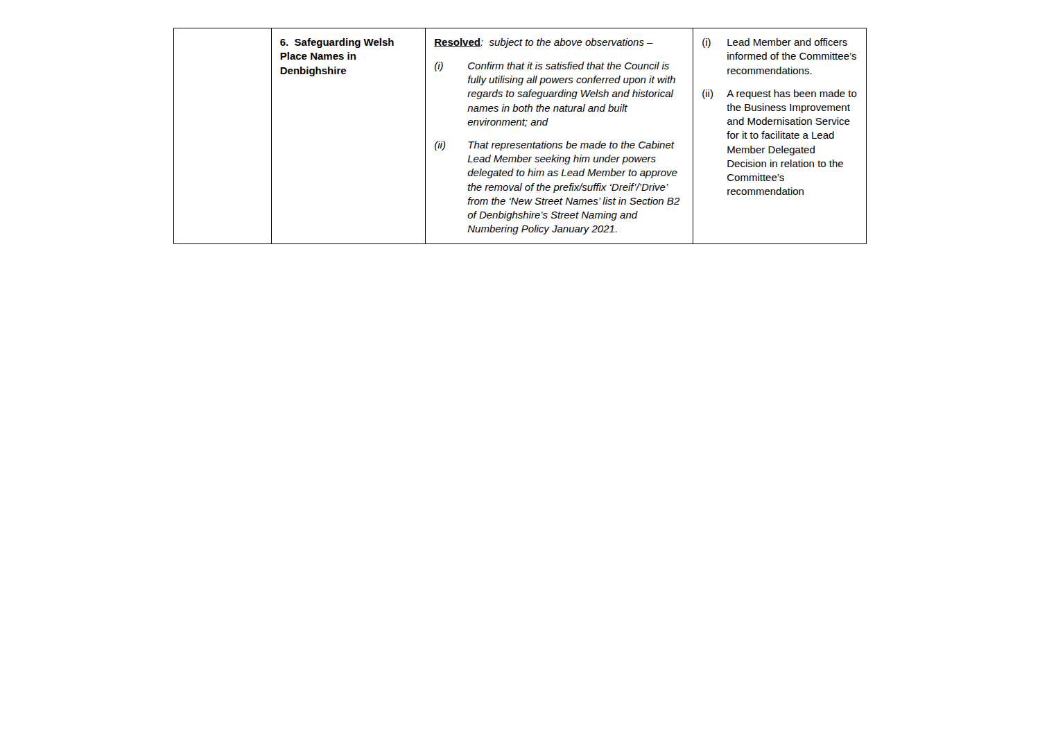| | 6. Safeguarding Welsh Place Names in Denbighshire | Resolved : subject to the above observations – (i) Confirm that it is satisfied that the Council is fully utilising all powers conferred upon it with regards to safeguarding Welsh and historical names in both the natural and built environment; and (ii) That representations be made to the Cabinet Lead Member seeking him under powers delegated to him as Lead Member to approve the removal of the prefix/suffix ‘Dreif’/’Drive’ from the ‘New Street Names’ list in Section B2 of Denbighshire’s Street Naming and Numbering Policy January 2021. | (i) Lead Member and officers informed of the Committee’s recommendations. (ii) A request has been made to the Business Improvement and Modernisation Service for it to facilitate a Lead Member Delegated Decision in relation to the Committee’s recommendation |